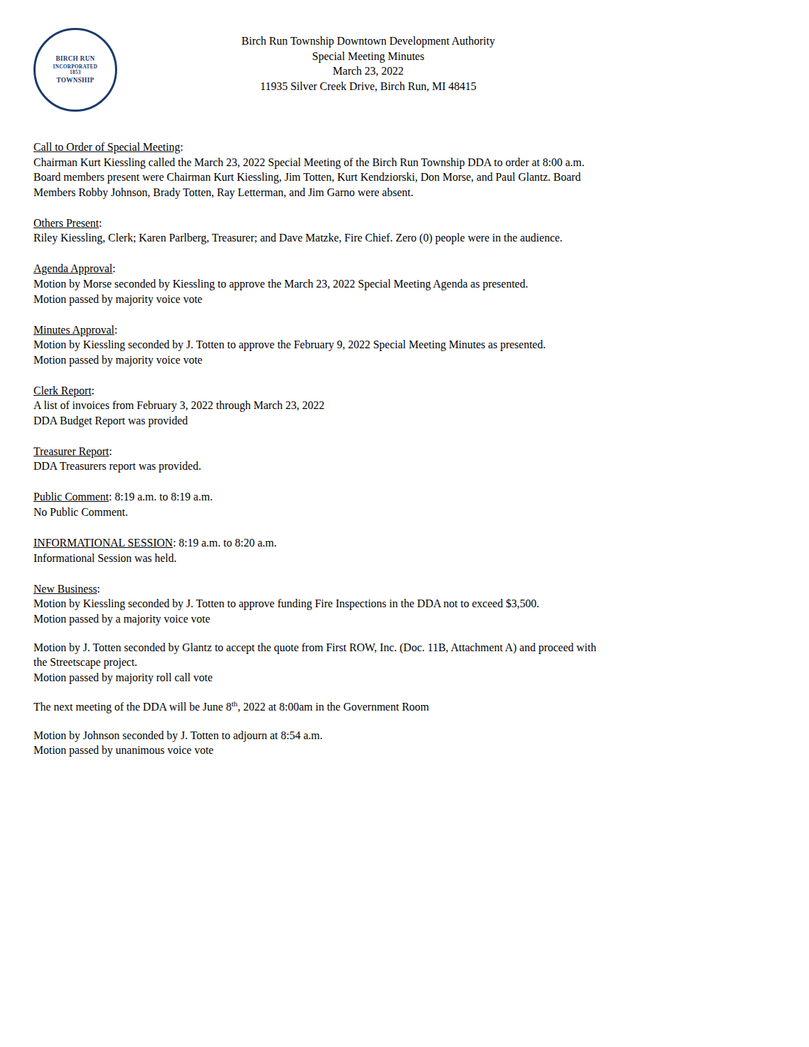BIRCH RUN
INCORPORATED
1853
TOWNSHIP
Birch Run Township Downtown Development Authority
Special Meeting Minutes
March 23, 2022
11935 Silver Creek Drive, Birch Run, MI 48415
Call to Order of Special Meeting
:
Chairman Kurt Kiessling called the March 23, 2022 Special Meeting of the Birch Run Township DDA to order at 8:00 a.m. Board members present were Chairman Kurt Kiessling, Jim Totten, Kurt Kendziorski, Don Morse, and Paul Glantz. Board Members Robby Johnson, Brady Totten, Ray Letterman, and Jim Garno were absent.
Others Present
:
Riley Kiessling, Clerk; Karen Parlberg, Treasurer; and Dave Matzke, Fire Chief. Zero (0) people were in the audience.
Agenda Approval
:
Motion by Morse seconded by Kiessling to approve the March 23, 2022 Special Meeting Agenda as presented.
Motion passed by majority voice vote
Minutes Approval
:
Motion by Kiessling seconded by J. Totten to approve the February 9, 2022 Special Meeting Minutes as presented.
Motion passed by majority voice vote
Clerk Report
:
A list of invoices from February 3, 2022 through March 23, 2022
DDA Budget Report was provided
Treasurer Report
:
DDA Treasurers report was provided.
Public Comment
: 8:19 a.m. to 8:19 a.m.
No Public Comment.
INFORMATIONAL SESSION
: 8:19 a.m. to 8:20 a.m.
Informational Session was held.
New Business
:
Motion by Kiessling seconded by J. Totten to approve funding Fire Inspections in the DDA not to exceed $3,500.
Motion passed by a majority voice vote
Motion by J. Totten seconded by Glantz to accept the quote from First ROW, Inc. (Doc. 11B, Attachment A) and proceed with the Streetscape project.
Motion passed by majority roll call vote
The next meeting of the DDA will be June 8th, 2022 at 8:00am in the Government Room
Motion by Johnson seconded by J. Totten to adjourn at 8:54 a.m.
Motion passed by unanimous voice vote